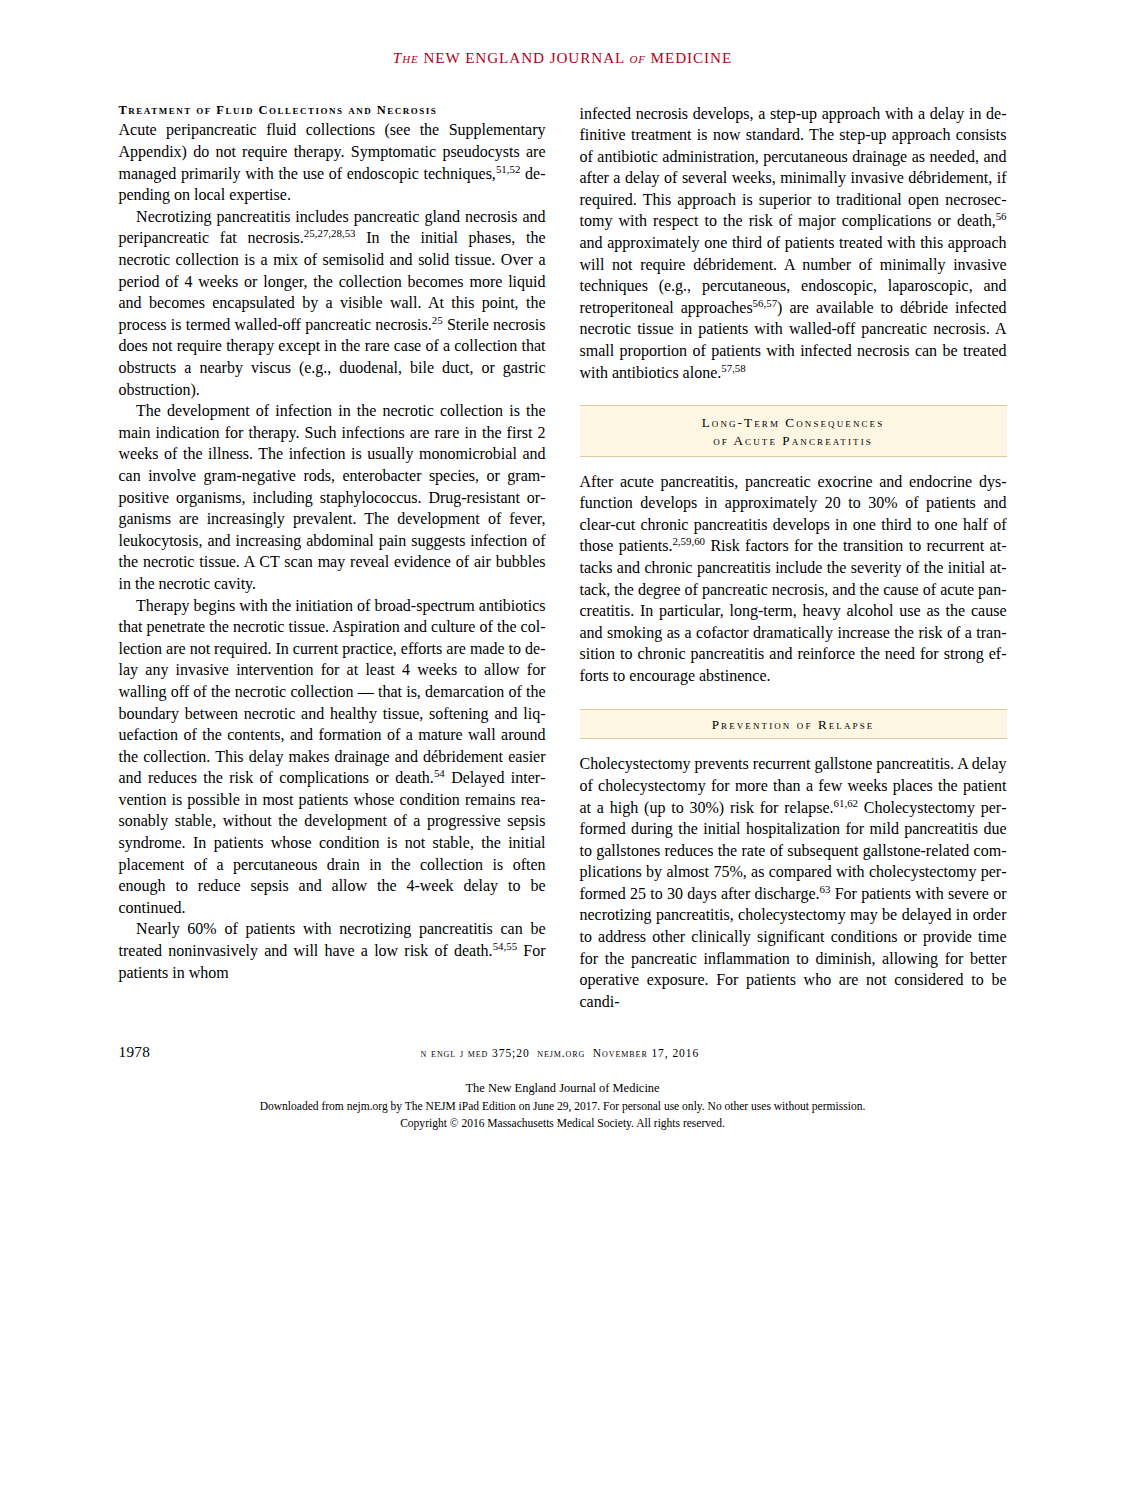The NEW ENGLAND JOURNAL of MEDICINE
Treatment of Fluid Collections and Necrosis
Acute peripancreatic fluid collections (see the Supplementary Appendix) do not require therapy. Symptomatic pseudocysts are managed primarily with the use of endoscopic techniques,51,52 depending on local expertise.
Necrotizing pancreatitis includes pancreatic gland necrosis and peripancreatic fat necrosis.25,27,28,53 In the initial phases, the necrotic collection is a mix of semisolid and solid tissue. Over a period of 4 weeks or longer, the collection becomes more liquid and becomes encapsulated by a visible wall. At this point, the process is termed walled-off pancreatic necrosis.25 Sterile necrosis does not require therapy except in the rare case of a collection that obstructs a nearby viscus (e.g., duodenal, bile duct, or gastric obstruction).
The development of infection in the necrotic collection is the main indication for therapy. Such infections are rare in the first 2 weeks of the illness. The infection is usually monomicrobial and can involve gram-negative rods, enterobacter species, or gram-positive organisms, including staphylococcus. Drug-resistant organisms are increasingly prevalent. The development of fever, leukocytosis, and increasing abdominal pain suggests infection of the necrotic tissue. A CT scan may reveal evidence of air bubbles in the necrotic cavity.
Therapy begins with the initiation of broad-spectrum antibiotics that penetrate the necrotic tissue. Aspiration and culture of the collection are not required. In current practice, efforts are made to delay any invasive intervention for at least 4 weeks to allow for walling off of the necrotic collection — that is, demarcation of the boundary between necrotic and healthy tissue, softening and liquefaction of the contents, and formation of a mature wall around the collection. This delay makes drainage and débridement easier and reduces the risk of complications or death.54 Delayed intervention is possible in most patients whose condition remains reasonably stable, without the development of a progressive sepsis syndrome. In patients whose condition is not stable, the initial placement of a percutaneous drain in the collection is often enough to reduce sepsis and allow the 4-week delay to be continued.
Nearly 60% of patients with necrotizing pancreatitis can be treated noninvasively and will have a low risk of death.54,55 For patients in whom
infected necrosis develops, a step-up approach with a delay in definitive treatment is now standard. The step-up approach consists of antibiotic administration, percutaneous drainage as needed, and after a delay of several weeks, minimally invasive débridement, if required. This approach is superior to traditional open necrosectomy with respect to the risk of major complications or death,56 and approximately one third of patients treated with this approach will not require débridement. A number of minimally invasive techniques (e.g., percutaneous, endoscopic, laparoscopic, and retroperitoneal approaches56,57) are available to débride infected necrotic tissue in patients with walled-off pancreatic necrosis. A small proportion of patients with infected necrosis can be treated with antibiotics alone.57,58
Long-Term Consequences
of Acute Pancreatitis
After acute pancreatitis, pancreatic exocrine and endocrine dysfunction develops in approximately 20 to 30% of patients and clear-cut chronic pancreatitis develops in one third to one half of those patients.2,59,60 Risk factors for the transition to recurrent attacks and chronic pancreatitis include the severity of the initial attack, the degree of pancreatic necrosis, and the cause of acute pancreatitis. In particular, long-term, heavy alcohol use as the cause and smoking as a cofactor dramatically increase the risk of a transition to chronic pancreatitis and reinforce the need for strong efforts to encourage abstinence.
Prevention of Relapse
Cholecystectomy prevents recurrent gallstone pancreatitis. A delay of cholecystectomy for more than a few weeks places the patient at a high (up to 30%) risk for relapse.61,62 Cholecystectomy performed during the initial hospitalization for mild pancreatitis due to gallstones reduces the rate of subsequent gallstone-related complications by almost 75%, as compared with cholecystectomy performed 25 to 30 days after discharge.63 For patients with severe or necrotizing pancreatitis, cholecystectomy may be delayed in order to address other clinically significant conditions or provide time for the pancreatic inflammation to diminish, allowing for better operative exposure. For patients who are not considered to be candi-
1978
n engl j med 375;20 nejm.org November 17, 2016
The New England Journal of Medicine
Downloaded from nejm.org by The NEJM iPad Edition on June 29, 2017. For personal use only. No other uses without permission.
Copyright © 2016 Massachusetts Medical Society. All rights reserved.